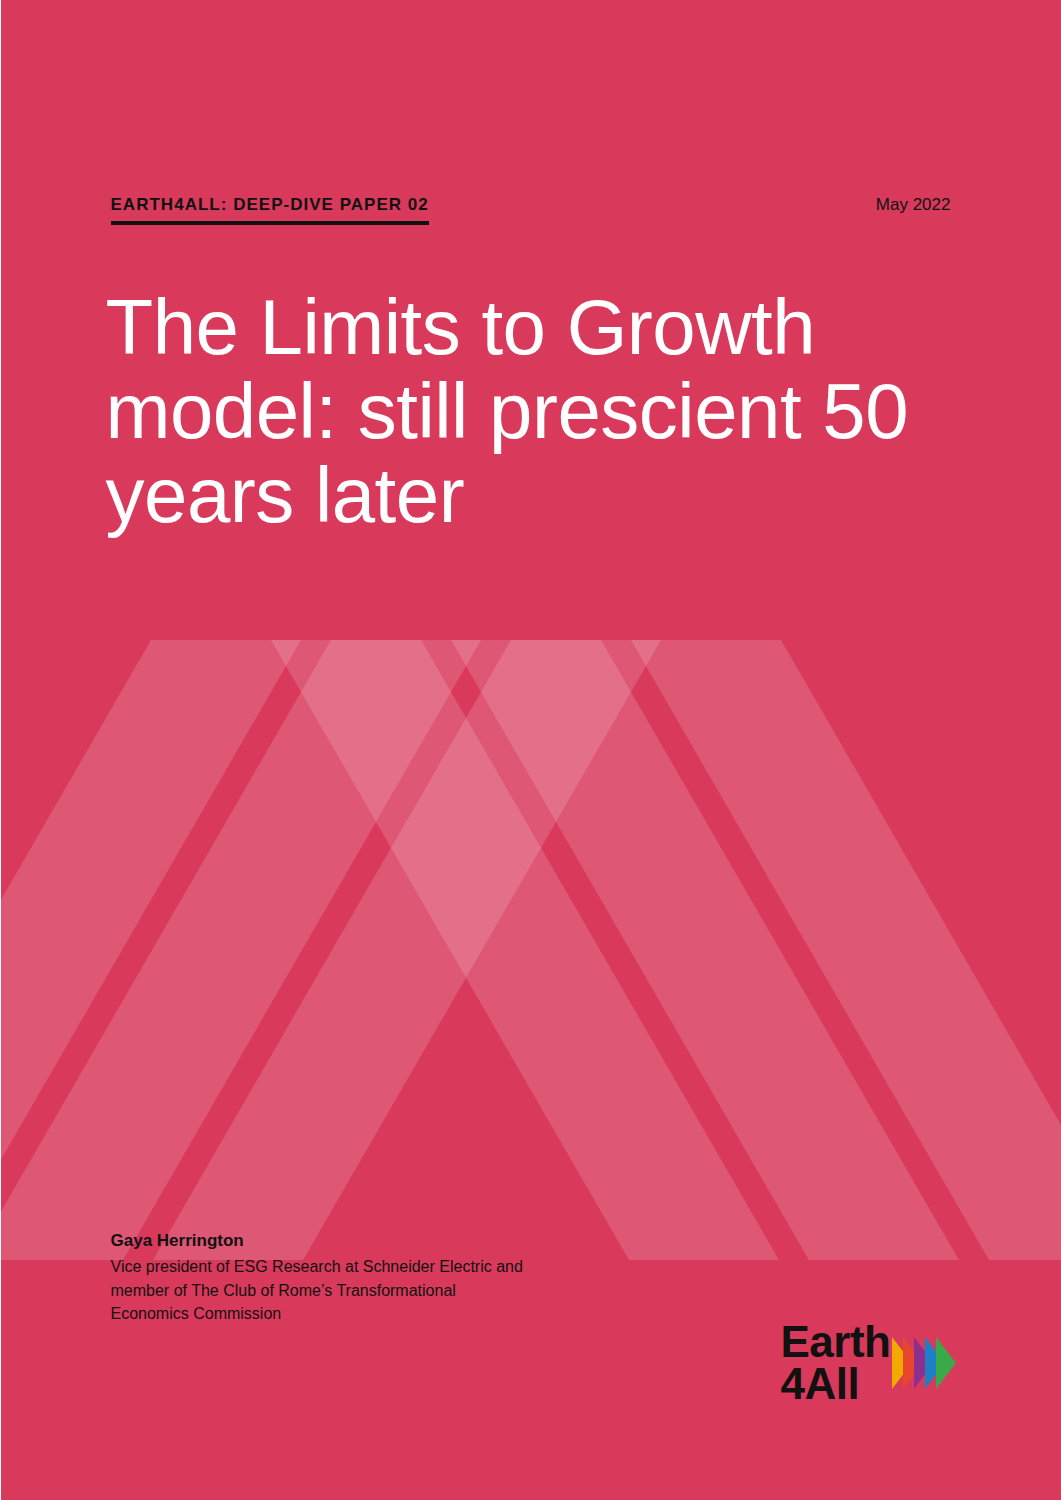EARTH4ALL: DEEP-DIVE PAPER 02
May 2022
The Limits to Growth model: still prescient 50 years later
Gaya Herrington
Vice president of ESG Research at Schneider Electric and member of The Club of Rome’s Transformational Economics Commission
Earth
4All